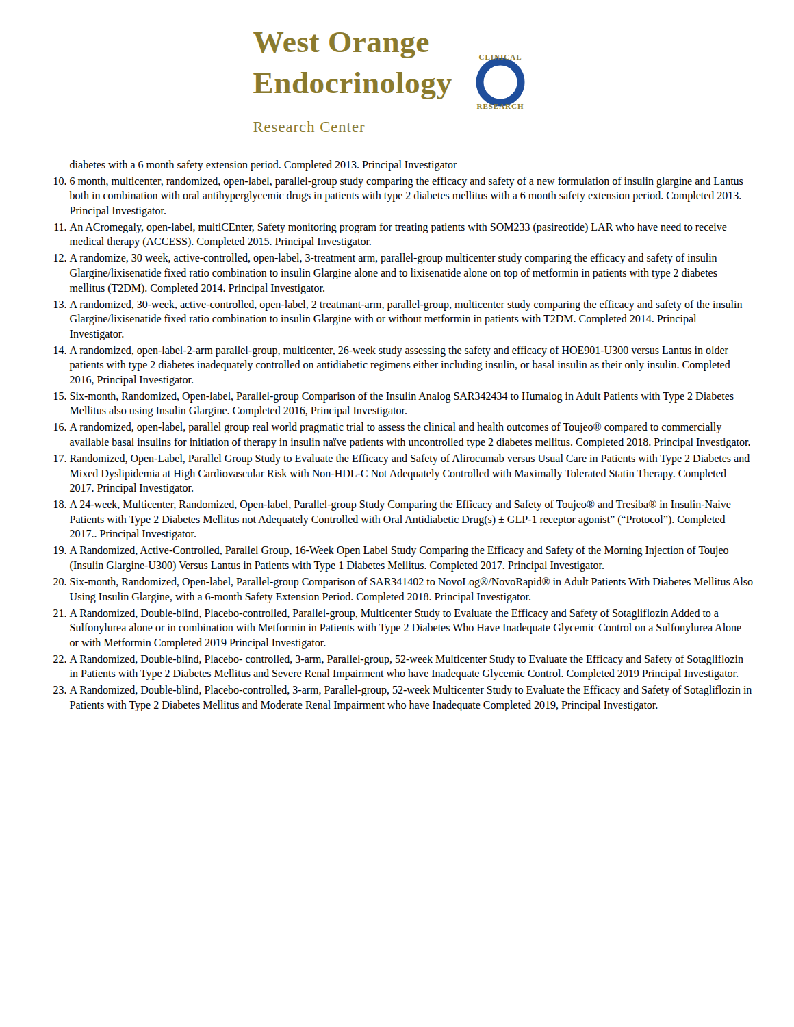West Orange
EndocrinologyCLINICALRESEARCH
Research Center
diabetes with a 6 month safety extension period. Completed 2013. Principal Investigator
6 month, multicenter, randomized, open-label, parallel-group study comparing the efficacy and safety of a new formulation of insulin glargine and Lantus both in combination with oral antihyperglycemic drugs in patients with type 2 diabetes mellitus with a 6 month safety extension period. Completed 2013. Principal Investigator.
An ACromegaly, open-label, multiCEnter, Safety monitoring program for treating patients with SOM233 (pasireotide) LAR who have need to receive medical therapy (ACCESS). Completed 2015. Principal Investigator.
A randomize, 30 week, active-controlled, open-label, 3-treatment arm, parallel-group multicenter study comparing the efficacy and safety of insulin Glargine/lixisenatide fixed ratio combination to insulin Glargine alone and to lixisenatide alone on top of metformin in patients with type 2 diabetes mellitus (T2DM). Completed 2014. Principal Investigator.
A randomized, 30-week, active-controlled, open-label, 2 treatmant-arm, parallel-group, multicenter study comparing the efficacy and safety of the insulin Glargine/lixisenatide fixed ratio combination to insulin Glargine with or without metformin in patients with T2DM. Completed 2014. Principal Investigator.
A randomized, open-label-2-arm parallel-group, multicenter, 26-week study assessing the safety and efficacy of HOE901-U300 versus Lantus in older patients with type 2 diabetes inadequately controlled on antidiabetic regimens either including insulin, or basal insulin as their only insulin. Completed 2016, Principal Investigator.
Six-month, Randomized, Open-label, Parallel-group Comparison of the Insulin Analog SAR342434 to Humalog in Adult Patients with Type 2 Diabetes Mellitus also using Insulin Glargine. Completed 2016, Principal Investigator.
A randomized, open-label, parallel group real world pragmatic trial to assess the clinical and health outcomes of Toujeo® compared to commercially available basal insulins for initiation of therapy in insulin naïve patients with uncontrolled type 2 diabetes mellitus. Completed 2018. Principal Investigator.
Randomized, Open-Label, Parallel Group Study to Evaluate the Efficacy and Safety of Alirocumab versus Usual Care in Patients with Type 2 Diabetes and Mixed Dyslipidemia at High Cardiovascular Risk with Non-HDL-C Not Adequately Controlled with Maximally Tolerated Statin Therapy. Completed 2017. Principal Investigator.
A 24-week, Multicenter, Randomized, Open-label, Parallel-group Study Comparing the Efficacy and Safety of Toujeo® and Tresiba® in Insulin-Naive Patients with Type 2 Diabetes Mellitus not Adequately Controlled with Oral Antidiabetic Drug(s) ± GLP-1 receptor agonist” (“Protocol”). Completed 2017.. Principal Investigator.
A Randomized, Active-Controlled, Parallel Group, 16-Week Open Label Study Comparing the Efficacy and Safety of the Morning Injection of Toujeo (Insulin Glargine-U300) Versus Lantus in Patients with Type 1 Diabetes Mellitus. Completed 2017. Principal Investigator.
Six-month, Randomized, Open-label, Parallel-group Comparison of SAR341402 to NovoLog®/NovoRapid® in Adult Patients With Diabetes Mellitus Also Using Insulin Glargine, with a 6-month Safety Extension Period. Completed 2018. Principal Investigator.
A Randomized, Double-blind, Placebo-controlled, Parallel-group, Multicenter Study to Evaluate the Efficacy and Safety of Sotagliflozin Added to a Sulfonylurea alone or in combination with Metformin in Patients with Type 2 Diabetes Who Have Inadequate Glycemic Control on a Sulfonylurea Alone or with Metformin Completed 2019 Principal Investigator.
A Randomized, Double-blind, Placebo- controlled, 3-arm, Parallel-group, 52-week Multicenter Study to Evaluate the Efficacy and Safety of Sotagliflozin in Patients with Type 2 Diabetes Mellitus and Severe Renal Impairment who have Inadequate Glycemic Control. Completed 2019 Principal Investigator.
A Randomized, Double-blind, Placebo-controlled, 3-arm, Parallel-group, 52-week Multicenter Study to Evaluate the Efficacy and Safety of Sotagliflozin in Patients with Type 2 Diabetes Mellitus and Moderate Renal Impairment who have Inadequate Completed 2019, Principal Investigator.